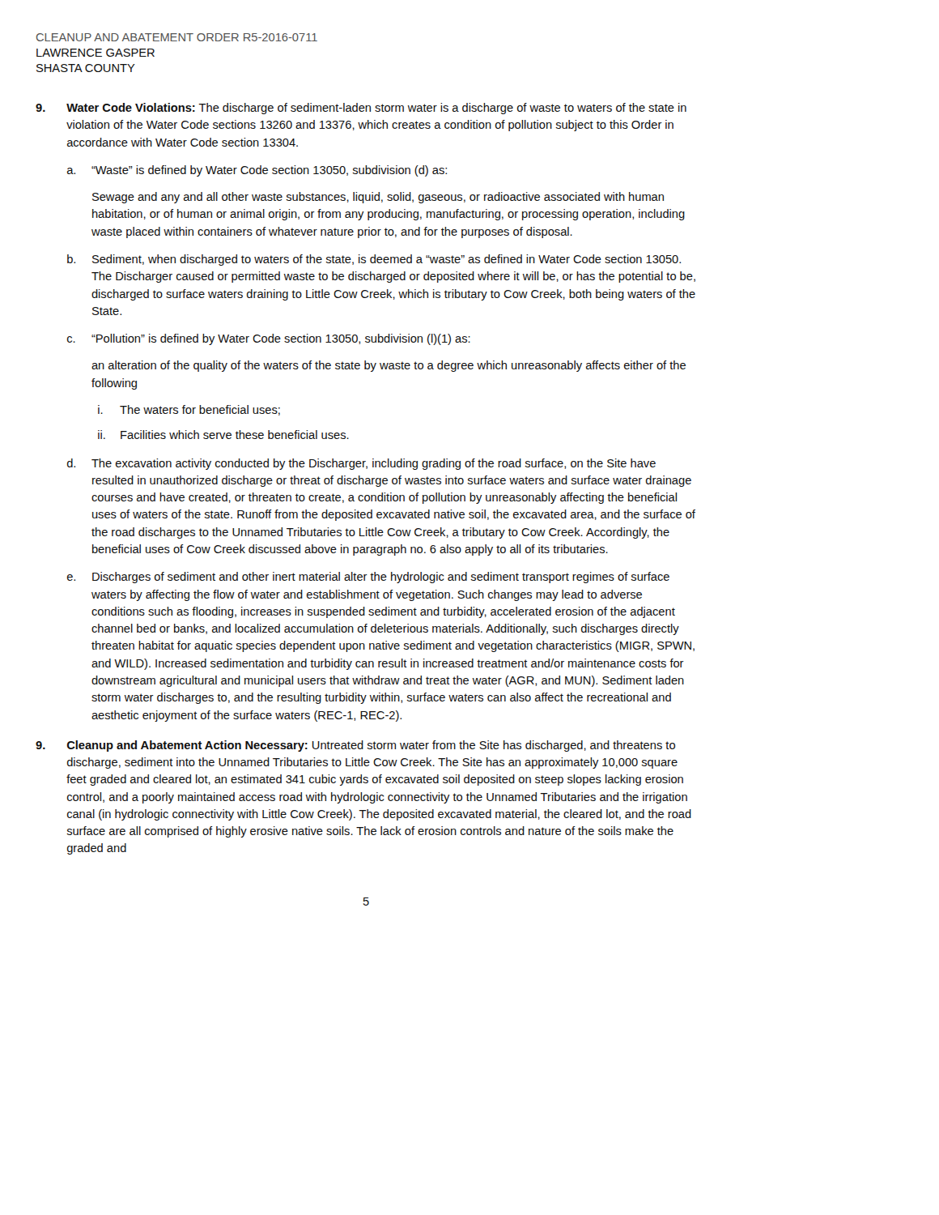CLEANUP AND ABATEMENT ORDER R5-2016-0711
LAWRENCE GASPER
SHASTA COUNTY
9. Water Code Violations: The discharge of sediment-laden storm water is a discharge of waste to waters of the state in violation of the Water Code sections 13260 and 13376, which creates a condition of pollution subject to this Order in accordance with Water Code section 13304.
a. “Waste” is defined by Water Code section 13050, subdivision (d) as:
Sewage and any and all other waste substances, liquid, solid, gaseous, or radioactive associated with human habitation, or of human or animal origin, or from any producing, manufacturing, or processing operation, including waste placed within containers of whatever nature prior to, and for the purposes of disposal.
b. Sediment, when discharged to waters of the state, is deemed a “waste” as defined in Water Code section 13050. The Discharger caused or permitted waste to be discharged or deposited where it will be, or has the potential to be, discharged to surface waters draining to Little Cow Creek, which is tributary to Cow Creek, both being waters of the State.
c. “Pollution” is defined by Water Code section 13050, subdivision (l)(1) as:
an alteration of the quality of the waters of the state by waste to a degree which unreasonably affects either of the following
i. The waters for beneficial uses;
ii. Facilities which serve these beneficial uses.
d. The excavation activity conducted by the Discharger, including grading of the road surface, on the Site have resulted in unauthorized discharge or threat of discharge of wastes into surface waters and surface water drainage courses and have created, or threaten to create, a condition of pollution by unreasonably affecting the beneficial uses of waters of the state. Runoff from the deposited excavated native soil, the excavated area, and the surface of the road discharges to the Unnamed Tributaries to Little Cow Creek, a tributary to Cow Creek. Accordingly, the beneficial uses of Cow Creek discussed above in paragraph no. 6 also apply to all of its tributaries.
e. Discharges of sediment and other inert material alter the hydrologic and sediment transport regimes of surface waters by affecting the flow of water and establishment of vegetation. Such changes may lead to adverse conditions such as flooding, increases in suspended sediment and turbidity, accelerated erosion of the adjacent channel bed or banks, and localized accumulation of deleterious materials. Additionally, such discharges directly threaten habitat for aquatic species dependent upon native sediment and vegetation characteristics (MIGR, SPWN, and WILD). Increased sedimentation and turbidity can result in increased treatment and/or maintenance costs for downstream agricultural and municipal users that withdraw and treat the water (AGR, and MUN). Sediment laden storm water discharges to, and the resulting turbidity within, surface waters can also affect the recreational and aesthetic enjoyment of the surface waters (REC-1, REC-2).
9. Cleanup and Abatement Action Necessary: Untreated storm water from the Site has discharged, and threatens to discharge, sediment into the Unnamed Tributaries to Little Cow Creek. The Site has an approximately 10,000 square feet graded and cleared lot, an estimated 341 cubic yards of excavated soil deposited on steep slopes lacking erosion control, and a poorly maintained access road with hydrologic connectivity to the Unnamed Tributaries and the irrigation canal (in hydrologic connectivity with Little Cow Creek). The deposited excavated material, the cleared lot, and the road surface are all comprised of highly erosive native soils. The lack of erosion controls and nature of the soils make the graded and
5